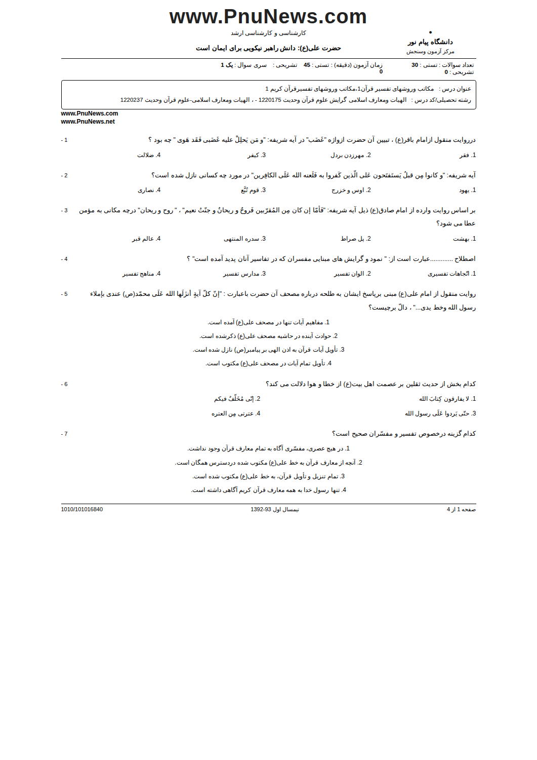www.PnuNews.com
●
دانشگاه پیام نور
مرکز آزمون وسنجش
کارشناسی و کارشناسی ارشد
حضرت علی(ع): دانش راهبر نیکویی برای ایمان است
●
دانشگاه پیام نور
مرکز آزمون وسنجش
| تعداد سوالات : تستی : 30 تشریحی : 0 | زمان آزمون (دقیقه) : تستی : 45 تشریحی : 0 | سری سوال : یک 1 | |
عنوان درس : مکاتب وروشهای تفسیر قرآن1،مکاتب وروشهای تفسیرقرآن کریم 1
رشته تحصیلی/کد درس : الهیات ومعارف اسلامی گرایش علوم قرآن وحدیث 1220175 - ، الهیات ومعارف اسلامی-علوم قرآن وحدیث 1220237
www.PnuNews.com
www.PnuNews.net
درروایت منقول ازامام باقر(ع) ، تبیین آن حضرت ازواژه "غَضَب" در آیه شریفه: "و مَن یَحلِلْ علیه غَضَبی فَقَد هَوی " چه بود ؟
1 -
1. فقر
2. مهرزدن بردل
3. کیفر
4. ضلالت
آیه شریفه: "و کانوا مِن قبلُ یَستَفتَحون عَلی الّذین کَفروا به فَلَعنه الله عَلَی الکافِرین" در مورد چه کسانی نازل شده است؟
2 -
1. یهود
2. اوس و خزرج
3. قوم تُبَّع
4. نصاری
بر اساس روایت وارده از امام صادق(ع) ذیل آیه شریفه: "فَأمّا إن کان مِن المُقرّبین فَروحٌ و ریحانٌ و جنّتُ نعیم" ، " روح و ریحان" درچه مکانی به مؤمن عطا می شود؟
3 -
1. بهشت
2. پل صراط
3. سدره المنتهی
4. عالم قبر
اصطلاح ............. عبارت است از: " نمود و گرایش های مبنایی مفسران که در تفاسیر آنان پدید آمده است" ؟
4 -
1. اتّجاهات تفسیری
2. الوان تفسیر
3. مدارس تفسیر
4. مناهج تفسیر
روایت منقول از امام علی(ع) مبنی برپاسخ ایشان به طلحه درباره مصحف آن حضرت باعبارت : "إنّ کلّ آیةٍ أنزَلَها الله عَلَی محمّد(ص) عندی بإملاء رسول الله وخط یدی..." ، دالّ برچیست؟
5 -
1. مفاهیم آیات تنها در مصحف علی(ع) آمده است.
2. حوادث آینده در حاشیه مصحف علی(ع) ذکرشده است.
3. تأویل آیات قرآن به اذن الهی بر پیامبر(ص) نازل شده است.
4. تأویل تمام آیات در مصحف علی(ع) مکتوب است.
کدام بخش از حدیث ثقلین بر عصمت اهل بیت(ع) از خطا و هوا دلالت می کند؟
6 -
1. لا یفارقون کِتابَ الله
2. إنّی مُخَلّفٌ فیکم
3. حتّی یَردوا عَلَی رسول الله
4. عترتی مِن العتره
کدام گزینه درخصوص تفسیر و مفسّران صحیح است؟
7 -
1. در هیچ عصری، مفسّری آگاه به تمام معارف قرآن وجود نداشت.
2. آنچه از معارف قرآن به خط علی(ع) مکتوب شده دردسترس همگان است.
3. تمام تنزیل و تأویل قرآن، به خط علی(ع) مکتوب شده است.
4. تنها رسول خدا به همه معارف قرآن کریم آگاهی داشته است.
1010/101016840
نیمسال اول 93-1392
صفحه 1 از 4